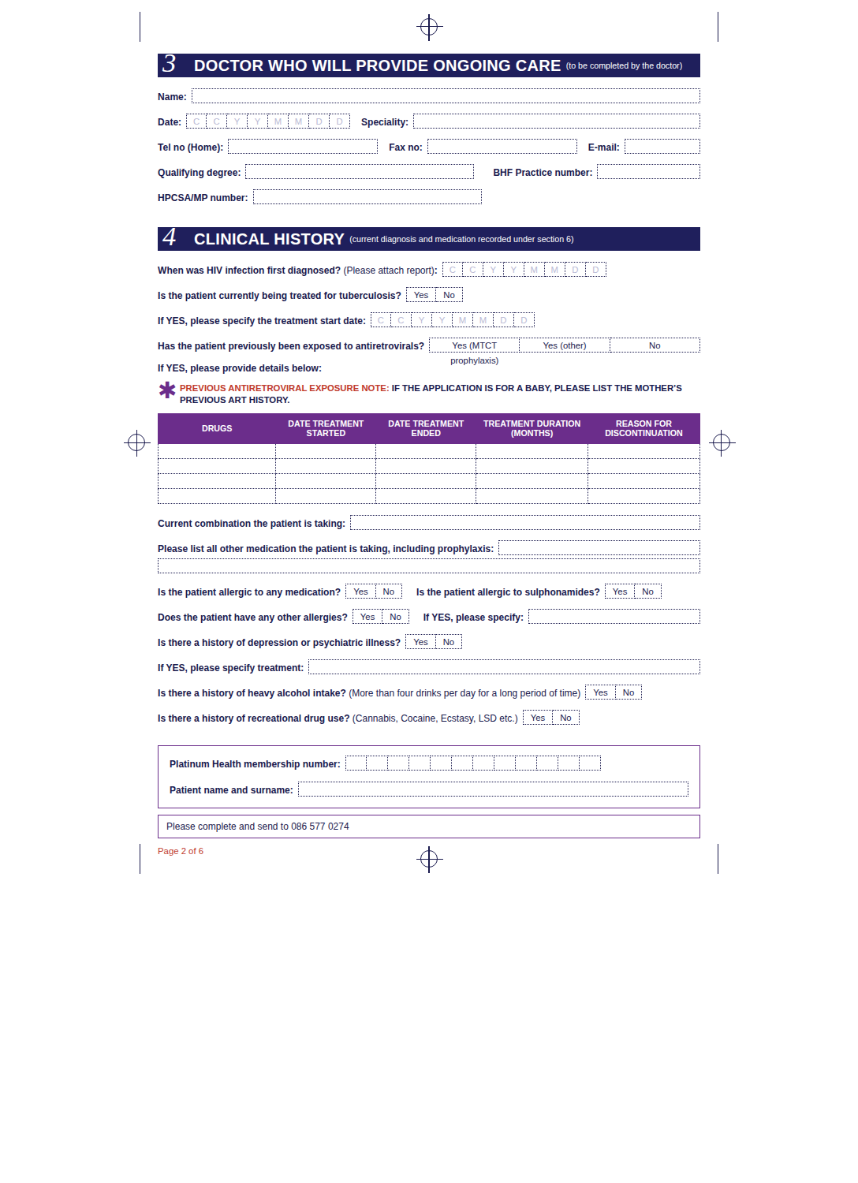3
DOCTOR WHO WILL PROVIDE ONGOING CARE
(to be completed by the doctor)
Name:
Date: CCYYMMDD Speciality:
Tel no (Home): Fax no: E-mail:
Qualifying degree: BHF Practice number:
HPCSA/MP number:
4
CLINICAL HISTORY
(current diagnosis and medication recorded under section 6)
When was HIV infection first diagnosed? (Please attach report): CCYYMMDD
Is the patient currently being treated for tuberculosis? Yes No
If YES, please specify the treatment start date: CCYYMMDD
Has the patient previously been exposed to antiretrovirals? Yes (MTCT prophylaxis) Yes (other) No
If YES, please provide details below:
✱
PREVIOUS ANTIRETROVIRAL EXPOSURE NOTE: IF THE APPLICATION IS FOR A BABY, PLEASE LIST THE MOTHER’S PREVIOUS ART HISTORY.
| DRUGS | DATE TREATMENT STARTED | DATE TREATMENT ENDED | TREATMENT DURATION (MONTHS) | REASON FOR DISCONTINUATION |
| --- | --- | --- | --- | --- |
Current combination the patient is taking:
Please list all other medication the patient is taking, including prophylaxis:
Is the patient allergic to any medication? Yes No Is the patient allergic to sulphonamides? Yes No
Does the patient have any other allergies? Yes No If YES, please specify:
Is there a history of depression or psychiatric illness? Yes No
If YES, please specify treatment:
Is there a history of heavy alcohol intake? (More than four drinks per day for a long period of time) Yes No
Is there a history of recreational drug use? (Cannabis, Cocaine, Ecstasy, LSD etc.) Yes No
Platinum Health membership number:
Patient name and surname:
Please complete and send to 086 577 0274
Page 2 of 6